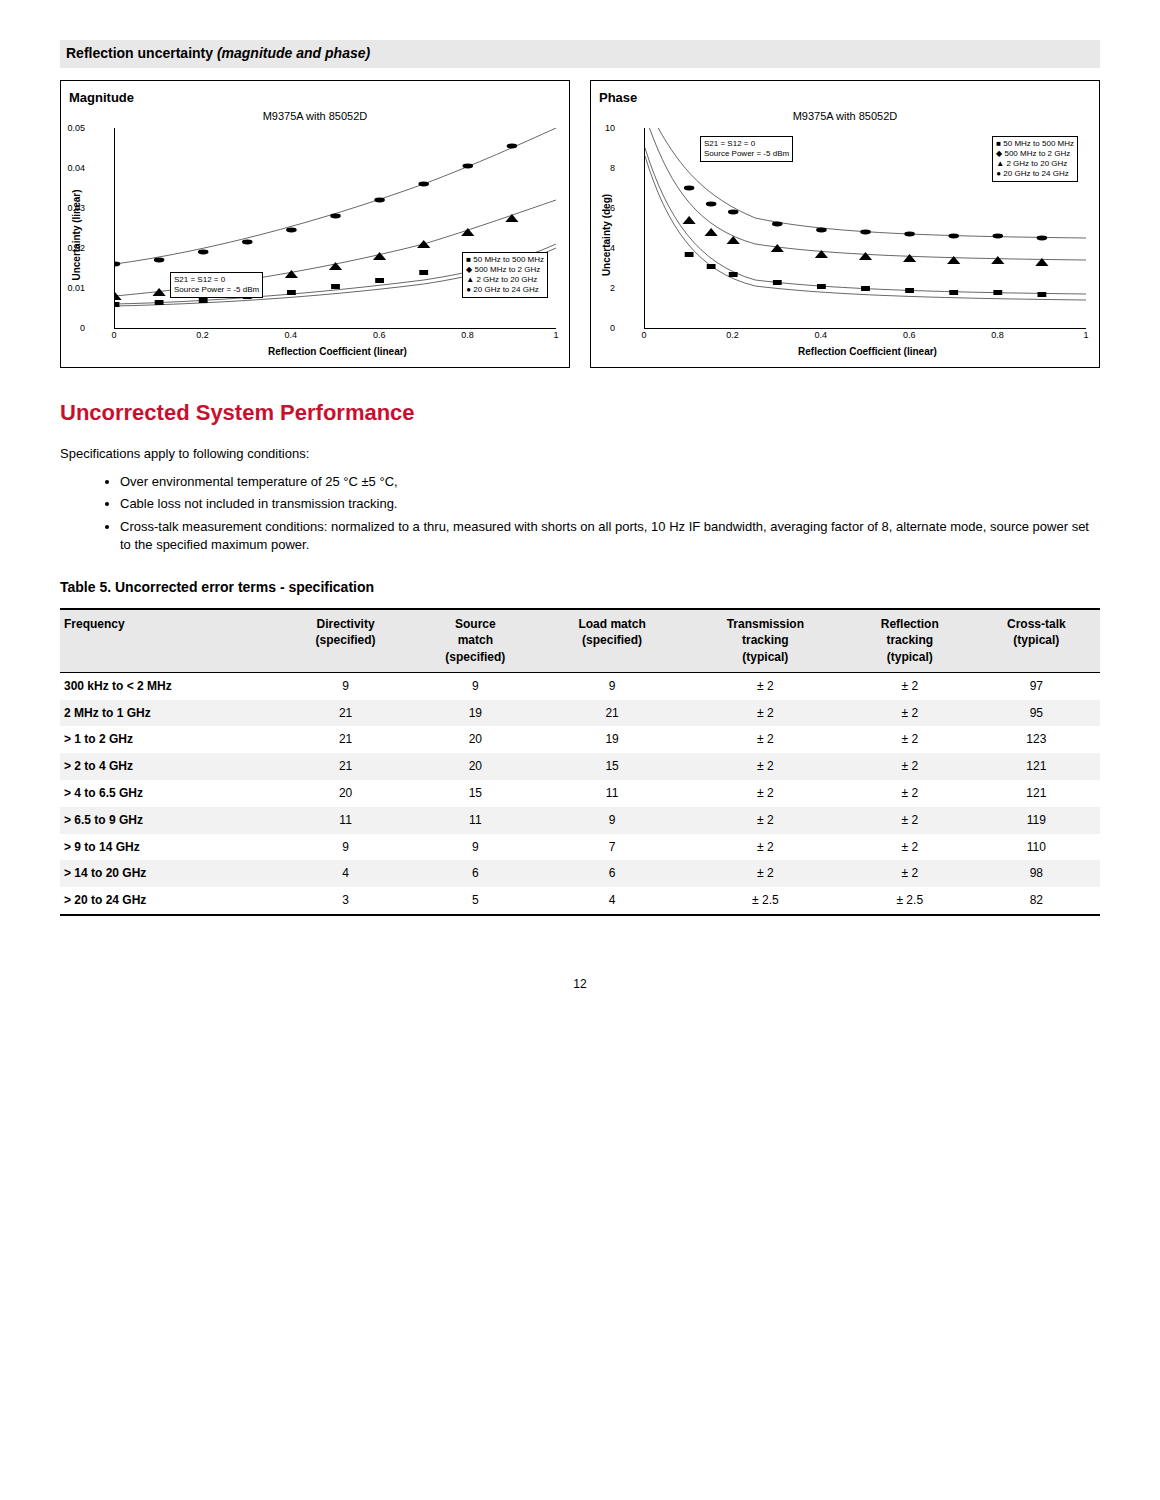Reflection uncertainty (magnitude and phase)
Magnitude
M9375A with 85052D
Uncertainty (linear)
0.05 0.04 0.03 0.02 0.01 0
■ 50 MHz to 500 MHz
◆ 500 MHz to 2 GHz
▲ 2 GHz to 20 GHz
● 20 GHz to 24 GHz
S21 = S12 = 0
Source Power = -5 dBm
0 0.2 0.4 0.6 0.8 1
Reflection Coefficient (linear)
Phase
M9375A with 85052D
Uncertainty (deg)
10 8 6 4 2 0
■ 50 MHz to 500 MHz
◆ 500 MHz to 2 GHz
▲ 2 GHz to 20 GHz
● 20 GHz to 24 GHz
S21 = S12 = 0
Source Power = -5 dBm
0 0.2 0.4 0.6 0.8 1
Reflection Coefficient (linear)
Uncorrected System Performance
Specifications apply to following conditions:
Over environmental temperature of 25 °C ±5 °C,
Cable loss not included in transmission tracking.
Cross-talk measurement conditions: normalized to a thru, measured with shorts on all ports, 10 Hz IF bandwidth, averaging factor of 8, alternate mode, source power set to the specified maximum power.
Table 5. Uncorrected error terms - specification
| Frequency | Directivity (specified) | Source match (specified) | Load match (specified) | Transmission tracking (typical) | Reflection tracking (typical) | Cross-talk (typical) |
| --- | --- | --- | --- | --- | --- | --- |
| 300 kHz to < 2 MHz | 9 | 9 | 9 | ± 2 | ± 2 | 97 |
| 2 MHz to 1 GHz | 21 | 19 | 21 | ± 2 | ± 2 | 95 |
| > 1 to 2 GHz | 21 | 20 | 19 | ± 2 | ± 2 | 123 |
| > 2 to 4 GHz | 21 | 20 | 15 | ± 2 | ± 2 | 121 |
| > 4 to 6.5 GHz | 20 | 15 | 11 | ± 2 | ± 2 | 121 |
| > 6.5 to 9 GHz | 11 | 11 | 9 | ± 2 | ± 2 | 119 |
| > 9 to 14 GHz | 9 | 9 | 7 | ± 2 | ± 2 | 110 |
| > 14 to 20 GHz | 4 | 6 | 6 | ± 2 | ± 2 | 98 |
| > 20 to 24 GHz | 3 | 5 | 4 | ± 2.5 | ± 2.5 | 82 |
12